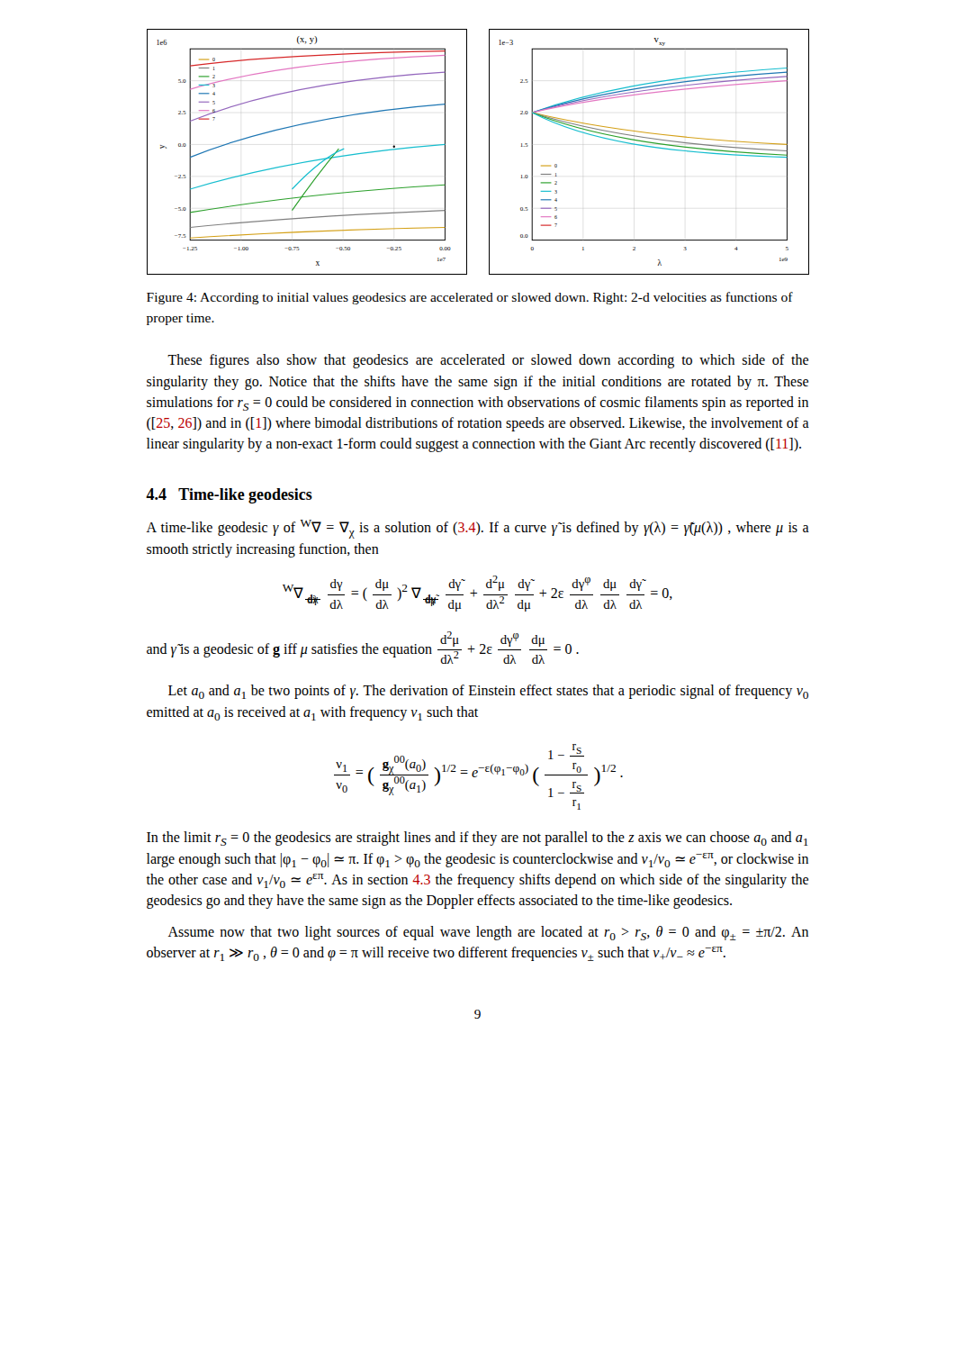1e6 (x, y) 5.0 2.5 0.0 −2.5 −5.0 −7.5 −1.25 −1.00 −0.75 −0.50 −0.25 0.00 x 1e7 y 0 1 2 3 4 5 6 7 1e−3 vxy 2.5 2.0 1.5 1.0 0.5 0.0 0 1 2 3 4 5 λ 1e9 0 1 2 3 4 5 6 7
Figure 4: According to initial values geodesics are accelerated or slowed down. Right: 2-d velocities as functions of proper time.
These figures also show that geodesics are accelerated or slowed down according to which side of the singularity they go. Notice that the shifts have the same sign if the initial conditions are rotated by π. These simulations for rS = 0 could be considered in connection with observations of cosmic filaments spin as reported in ([25, 26]) and in ([1]) where bimodal distributions of rotation speeds are observed. Likewise, the involvement of a linear singularity by a non-exact 1-form could suggest a connection with the Giant Arc recently discovered ([11]).
4.4 Time-like geodesics
A time-like geodesic γ of W∇ = ∇χ is a solution of (3.4). If a curve γ̃ is defined by γ(λ) = γ̃(μ(λ)) , where μ is a smooth strictly increasing function, then
W∇dγ dλ dγ dλ = ( dμ dλ )2 ∇dγ̃dμ dγ̃dμ + d2μ dλ2 dγ̃dμ + 2ε dγφ dλ dμ dλ dγ̃dλ = 0,
and γ̃ is a geodesic of g iff μ satisfies the equation d2μ dλ2 + 2ε dγφ dλ dμ dλ = 0 .
Let a0 and a1 be two points of γ. The derivation of Einstein effect states that a periodic signal of frequency ν0 emitted at a0 is received at a1 with frequency ν1 such that
ν1 ν0 = ( gχ00(a0) gχ00(a1) )1/2 = e−ε(φ1−φ0) ( 1 − rS r01 − rS r1 )1/2 .
In the limit rS = 0 the geodesics are straight lines and if they are not parallel to the z axis we can choose a0 and a1 large enough such that |φ1 − φ0| ≃ π. If φ1 > φ0 the geodesic is counterclockwise and ν1/ν0 ≃ e−επ, or clockwise in the other case and ν1/ν0 ≃ eεπ. As in section 4.3 the frequency shifts depend on which side of the singularity the geodesics go and they have the same sign as the Doppler effects associated to the time-like geodesics.
Assume now that two light sources of equal wave length are located at r0 > rS, θ = 0 and φ± = ±π/2. An observer at r1 ≫ r0 , θ = 0 and φ = π will receive two different frequencies ν± such that ν+/ν− ≈ e−επ.
9